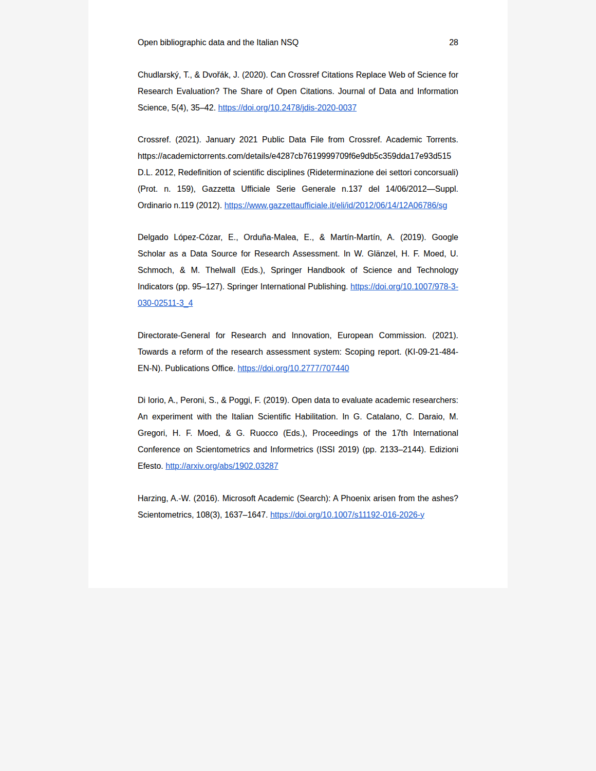Open bibliographic data and the Italian NSQ
28
Chudlarský, T., & Dvořák, J. (2020). Can Crossref Citations Replace Web of Science for Research Evaluation? The Share of Open Citations. Journal of Data and Information Science, 5(4), 35–42. https://doi.org/10.2478/jdis-2020-0037
Crossref. (2021). January 2021 Public Data File from Crossref. Academic Torrents. https://academictorrents.com/details/e4287cb7619999709f6e9db5c359dda17e93d515
D.L. 2012, Redefinition of scientific disciplines (Rideterminazione dei settori concorsuali)(Prot. n. 159), Gazzetta Ufficiale Serie Generale n.137 del 14/06/2012—Suppl. Ordinario n.119 (2012). https://www.gazzettaufficiale.it/eli/id/2012/06/14/12A06786/sg
Delgado López-Cózar, E., Orduña-Malea, E., & Martín-Martín, A. (2019). Google Scholar as a Data Source for Research Assessment. In W. Glänzel, H. F. Moed, U. Schmoch, & M. Thelwall (Eds.), Springer Handbook of Science and Technology Indicators (pp. 95–127). Springer International Publishing. https://doi.org/10.1007/978-3-030-02511-3_4
Directorate-General for Research and Innovation, European Commission. (2021). Towards a reform of the research assessment system: Scoping report. (KI-09-21-484-EN-N). Publications Office. https://doi.org/10.2777/707440
Di Iorio, A., Peroni, S., & Poggi, F. (2019). Open data to evaluate academic researchers: An experiment with the Italian Scientific Habilitation. In G. Catalano, C. Daraio, M. Gregori, H. F. Moed, & G. Ruocco (Eds.), Proceedings of the 17th International Conference on Scientometrics and Informetrics (ISSI 2019) (pp. 2133–2144). Edizioni Efesto. http://arxiv.org/abs/1902.03287
Harzing, A.-W. (2016). Microsoft Academic (Search): A Phoenix arisen from the ashes? Scientometrics, 108(3), 1637–1647. https://doi.org/10.1007/s11192-016-2026-y